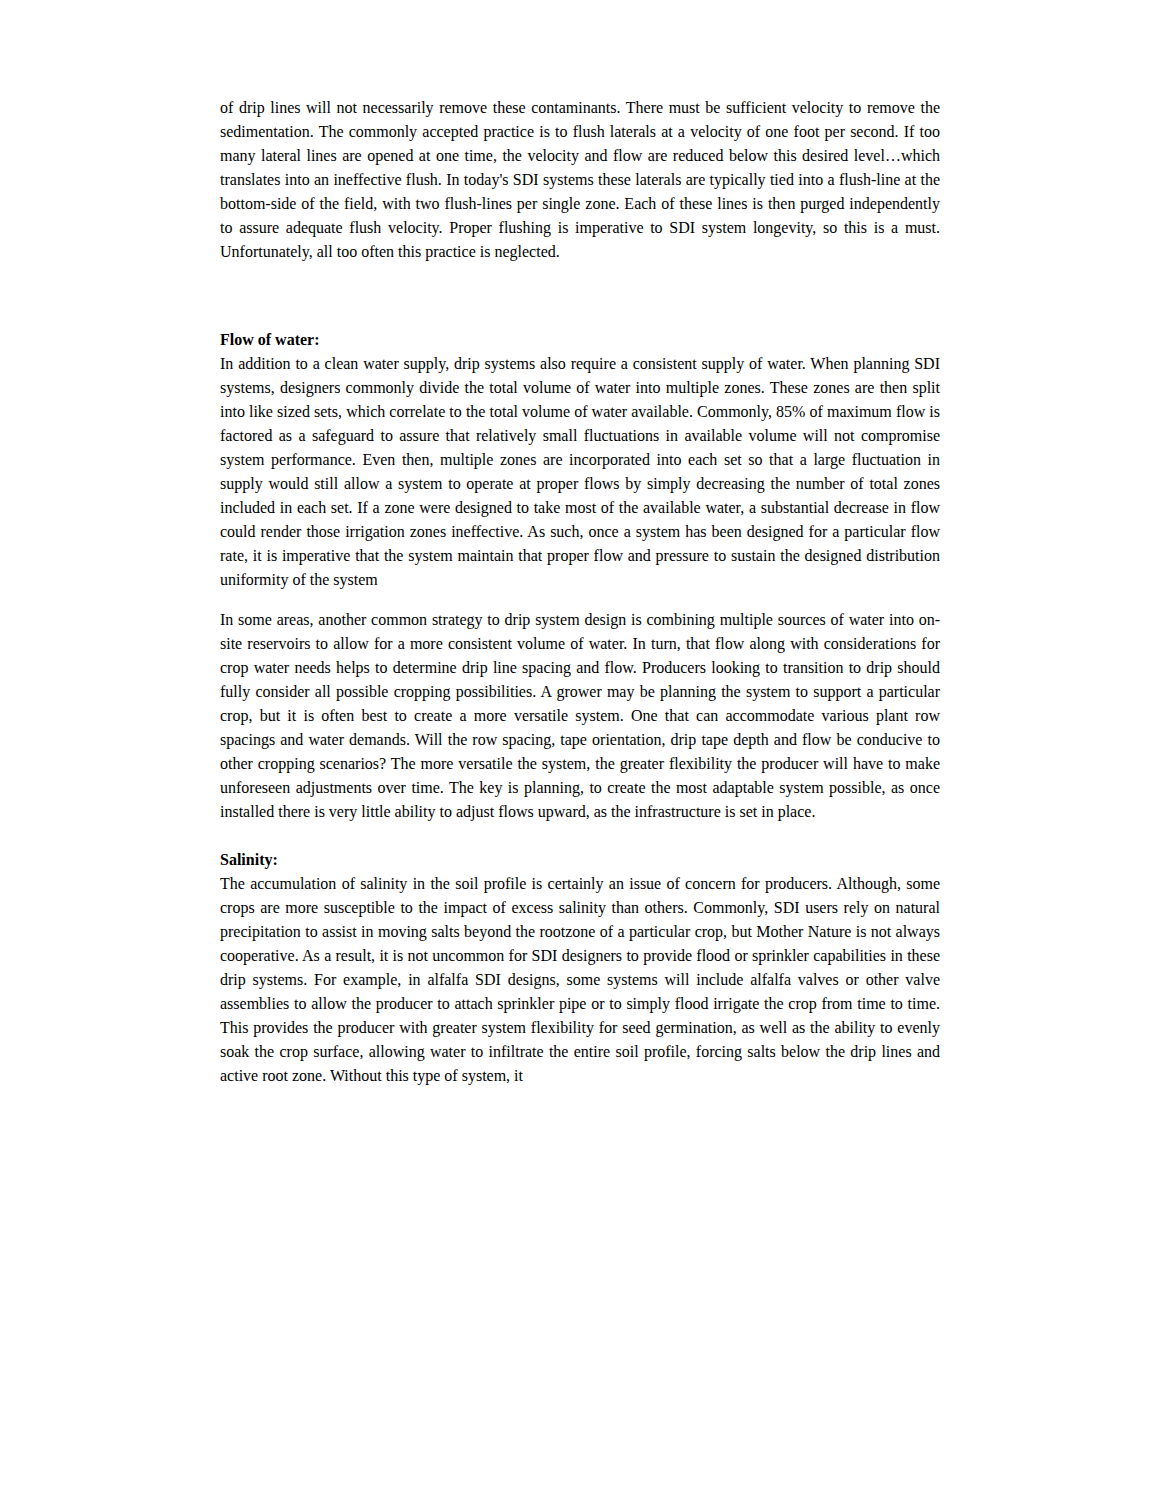of drip lines will not necessarily remove these contaminants. There must be sufficient velocity to remove the sedimentation. The commonly accepted practice is to flush laterals at a velocity of one foot per second. If too many lateral lines are opened at one time, the velocity and flow are reduced below this desired level…which translates into an ineffective flush. In today's SDI systems these laterals are typically tied into a flush-line at the bottom-side of the field, with two flush-lines per single zone. Each of these lines is then purged independently to assure adequate flush velocity. Proper flushing is imperative to SDI system longevity, so this is a must. Unfortunately, all too often this practice is neglected.
Flow of water:
In addition to a clean water supply, drip systems also require a consistent supply of water. When planning SDI systems, designers commonly divide the total volume of water into multiple zones. These zones are then split into like sized sets, which correlate to the total volume of water available. Commonly, 85% of maximum flow is factored as a safeguard to assure that relatively small fluctuations in available volume will not compromise system performance. Even then, multiple zones are incorporated into each set so that a large fluctuation in supply would still allow a system to operate at proper flows by simply decreasing the number of total zones included in each set. If a zone were designed to take most of the available water, a substantial decrease in flow could render those irrigation zones ineffective. As such, once a system has been designed for a particular flow rate, it is imperative that the system maintain that proper flow and pressure to sustain the designed distribution uniformity of the system
In some areas, another common strategy to drip system design is combining multiple sources of water into on-site reservoirs to allow for a more consistent volume of water. In turn, that flow along with considerations for crop water needs helps to determine drip line spacing and flow. Producers looking to transition to drip should fully consider all possible cropping possibilities. A grower may be planning the system to support a particular crop, but it is often best to create a more versatile system. One that can accommodate various plant row spacings and water demands. Will the row spacing, tape orientation, drip tape depth and flow be conducive to other cropping scenarios? The more versatile the system, the greater flexibility the producer will have to make unforeseen adjustments over time. The key is planning, to create the most adaptable system possible, as once installed there is very little ability to adjust flows upward, as the infrastructure is set in place.
Salinity:
The accumulation of salinity in the soil profile is certainly an issue of concern for producers. Although, some crops are more susceptible to the impact of excess salinity than others. Commonly, SDI users rely on natural precipitation to assist in moving salts beyond the rootzone of a particular crop, but Mother Nature is not always cooperative. As a result, it is not uncommon for SDI designers to provide flood or sprinkler capabilities in these drip systems. For example, in alfalfa SDI designs, some systems will include alfalfa valves or other valve assemblies to allow the producer to attach sprinkler pipe or to simply flood irrigate the crop from time to time. This provides the producer with greater system flexibility for seed germination, as well as the ability to evenly soak the crop surface, allowing water to infiltrate the entire soil profile, forcing salts below the drip lines and active root zone. Without this type of system, it